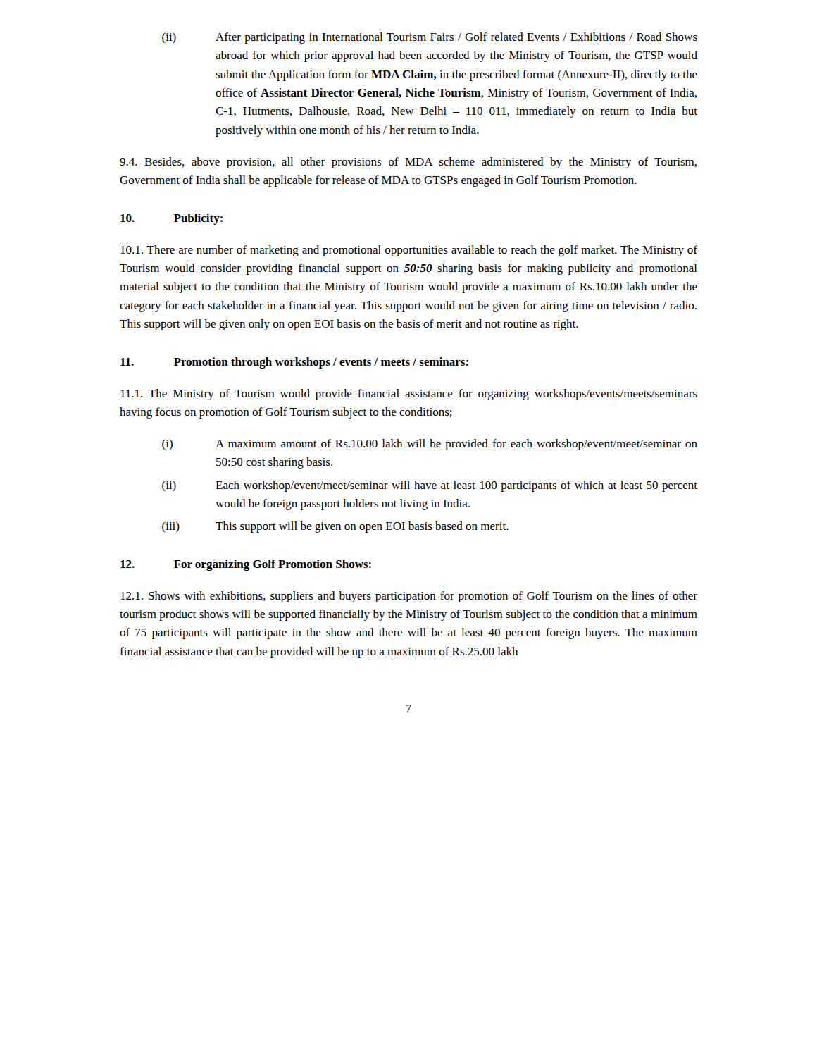(ii) After participating in International Tourism Fairs / Golf related Events / Exhibitions / Road Shows abroad for which prior approval had been accorded by the Ministry of Tourism, the GTSP would submit the Application form for MDA Claim, in the prescribed format (Annexure-II), directly to the office of Assistant Director General, Niche Tourism, Ministry of Tourism, Government of India, C-1, Hutments, Dalhousie, Road, New Delhi – 110 011, immediately on return to India but positively within one month of his / her return to India.
9.4. Besides, above provision, all other provisions of MDA scheme administered by the Ministry of Tourism, Government of India shall be applicable for release of MDA to GTSPs engaged in Golf Tourism Promotion.
10. Publicity:
10.1. There are number of marketing and promotional opportunities available to reach the golf market. The Ministry of Tourism would consider providing financial support on 50:50 sharing basis for making publicity and promotional material subject to the condition that the Ministry of Tourism would provide a maximum of Rs.10.00 lakh under the category for each stakeholder in a financial year. This support would not be given for airing time on television / radio. This support will be given only on open EOI basis on the basis of merit and not routine as right.
11. Promotion through workshops / events / meets / seminars:
11.1. The Ministry of Tourism would provide financial assistance for organizing workshops/events/meets/seminars having focus on promotion of Golf Tourism subject to the conditions;
(i) A maximum amount of Rs.10.00 lakh will be provided for each workshop/event/meet/seminar on 50:50 cost sharing basis.
(ii) Each workshop/event/meet/seminar will have at least 100 participants of which at least 50 percent would be foreign passport holders not living in India.
(iii) This support will be given on open EOI basis based on merit.
12. For organizing Golf Promotion Shows:
12.1. Shows with exhibitions, suppliers and buyers participation for promotion of Golf Tourism on the lines of other tourism product shows will be supported financially by the Ministry of Tourism subject to the condition that a minimum of 75 participants will participate in the show and there will be at least 40 percent foreign buyers. The maximum financial assistance that can be provided will be up to a maximum of Rs.25.00 lakh
7